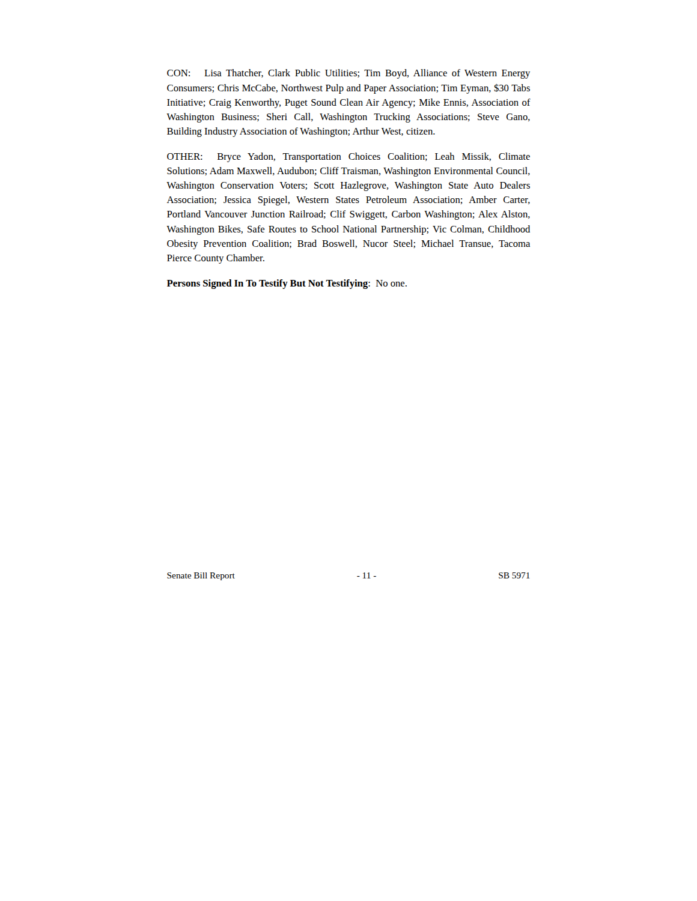CON: Lisa Thatcher, Clark Public Utilities; Tim Boyd, Alliance of Western Energy Consumers; Chris McCabe, Northwest Pulp and Paper Association; Tim Eyman, $30 Tabs Initiative; Craig Kenworthy, Puget Sound Clean Air Agency; Mike Ennis, Association of Washington Business; Sheri Call, Washington Trucking Associations; Steve Gano, Building Industry Association of Washington; Arthur West, citizen.
OTHER: Bryce Yadon, Transportation Choices Coalition; Leah Missik, Climate Solutions; Adam Maxwell, Audubon; Cliff Traisman, Washington Environmental Council, Washington Conservation Voters; Scott Hazlegrove, Washington State Auto Dealers Association; Jessica Spiegel, Western States Petroleum Association; Amber Carter, Portland Vancouver Junction Railroad; Clif Swiggett, Carbon Washington; Alex Alston, Washington Bikes, Safe Routes to School National Partnership; Vic Colman, Childhood Obesity Prevention Coalition; Brad Boswell, Nucor Steel; Michael Transue, Tacoma Pierce County Chamber.
Persons Signed In To Testify But Not Testifying: No one.
Senate Bill Report
- 11 -
SB 5971